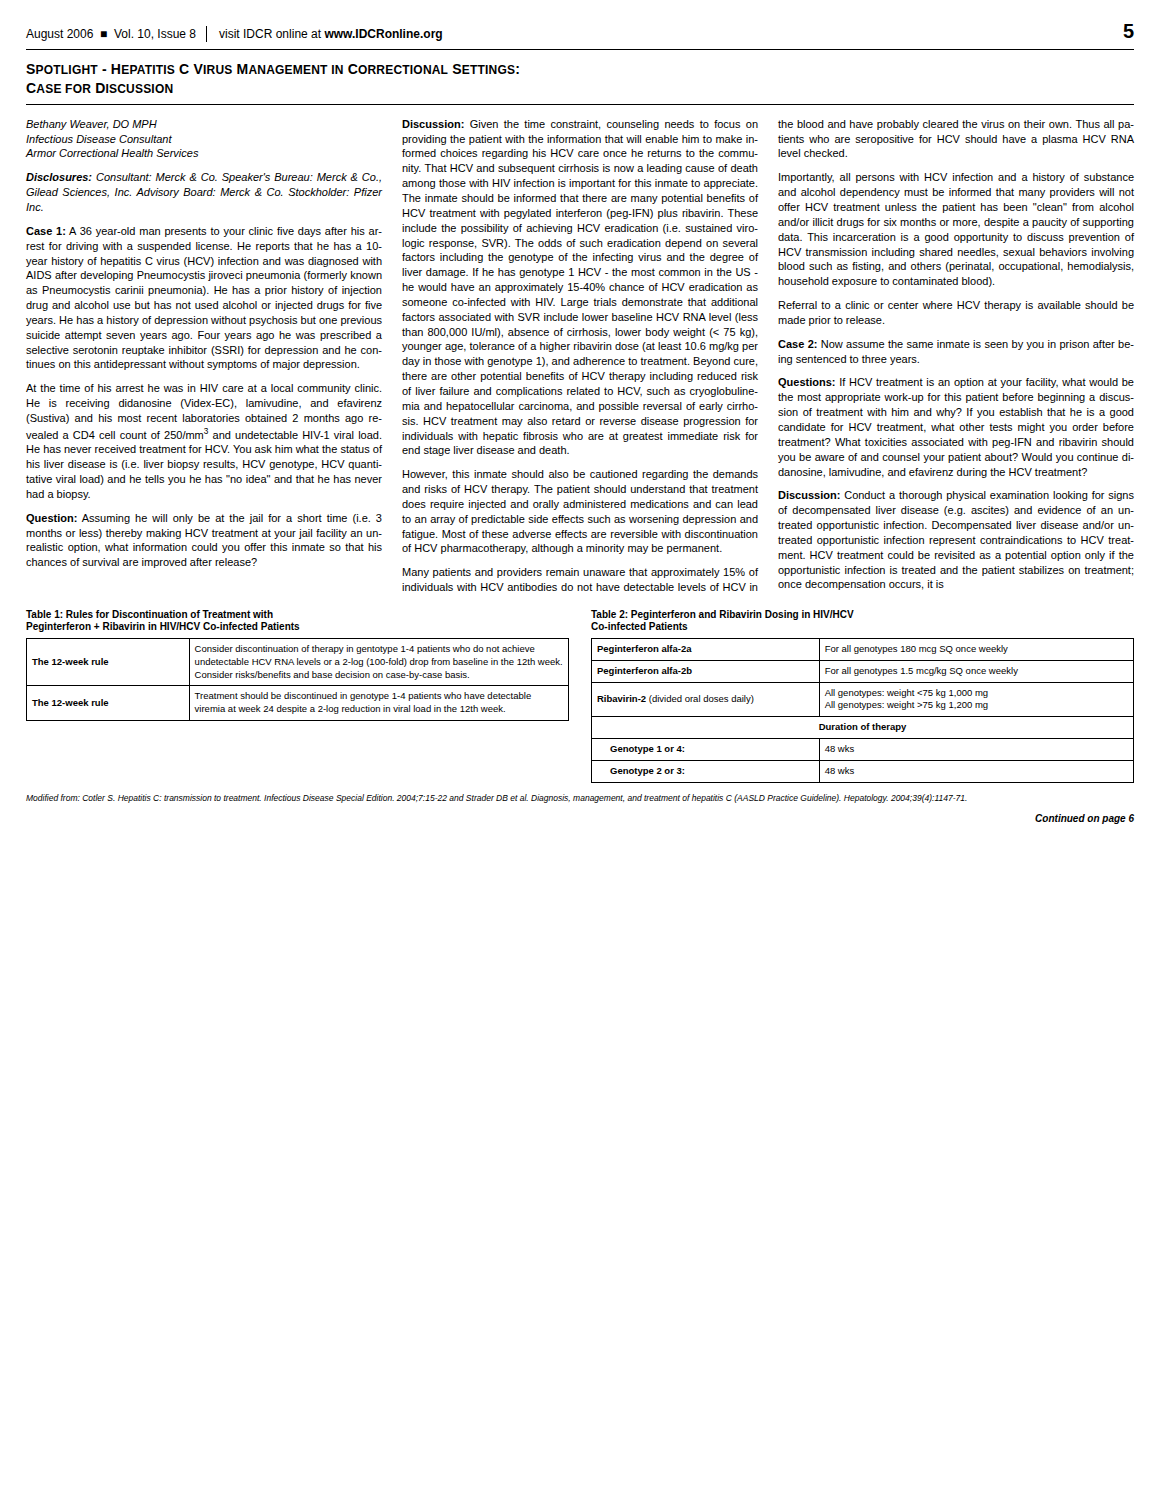August 2006 ■ Vol. 10, Issue 8
visit IDCR online at www.IDCRonline.org
5
SPOTLIGHT - HEPATITIS C VIRUS MANAGEMENT IN CORRECTIONAL SETTINGS: CASE FOR DISCUSSION
Bethany Weaver, DO MPH
Infectious Disease Consultant
Armor Correctional Health Services
Disclosures: Consultant: Merck & Co. Speaker's Bureau: Merck & Co., Gilead Sciences, Inc. Advisory Board: Merck & Co. Stockholder: Pfizer Inc.
Case 1: A 36 year-old man presents to your clinic five days after his arrest for driving with a suspended license. He reports that he has a 10-year history of hepatitis C virus (HCV) infection and was diagnosed with AIDS after developing Pneumocystis jiroveci pneumonia (formerly known as Pneumocystis carinii pneumonia). He has a prior history of injection drug and alcohol use but has not used alcohol or injected drugs for five years. He has a history of depression without psychosis but one previous suicide attempt seven years ago. Four years ago he was prescribed a selective serotonin reuptake inhibitor (SSRI) for depression and he continues on this antidepressant without symptoms of major depression.
At the time of his arrest he was in HIV care at a local community clinic. He is receiving didanosine (Videx-EC), lamivudine, and efavirenz (Sustiva) and his most recent laboratories obtained 2 months ago revealed a CD4 cell count of 250/mm3 and undetectable HIV-1 viral load. He has never received treatment for HCV. You ask him what the status of his liver disease is (i.e. liver biopsy results, HCV genotype, HCV quantitative viral load) and he tells you he has "no idea" and that he has never had a biopsy.
Question: Assuming he will only be at the jail for a short time (i.e. 3 months or less) thereby making HCV treatment at your jail facility an unrealistic option, what information could you offer this inmate so that his chances of survival are improved after release?
Discussion: Given the time constraint, counseling needs to focus on providing the patient with the information that will enable him to make informed choices regarding his HCV care once he returns to the community. That HCV and subsequent cirrhosis is now a leading cause of death among those with HIV infection is important for this inmate to appreciate. The inmate should be informed that there are many potential benefits of HCV treatment with pegylated interferon (peg-IFN) plus ribavirin. These include the possibility of achieving HCV eradication (i.e. sustained virologic response, SVR). The odds of such eradication depend on several factors including the genotype of the infecting virus and the degree of liver damage. If he has genotype 1 HCV - the most common in the US - he would have an approximately 15-40% chance of HCV eradication as someone co-infected with HIV. Large trials demonstrate that additional factors associated with SVR include lower baseline HCV RNA level (less than 800,000 IU/ml), absence of cirrhosis, lower body weight (< 75 kg), younger age, tolerance of a higher ribavirin dose (at least 10.6 mg/kg per day in those with genotype 1), and adherence to treatment. Beyond cure, there are other potential benefits of HCV therapy including reduced risk of liver failure and complications related to HCV, such as cryoglobulinemia and hepatocellular carcinoma, and possible reversal of early cirrhosis. HCV treatment may also retard or reverse disease progression for individuals with hepatic fibrosis who are at greatest immediate risk for end stage liver disease and death.
However, this inmate should also be cautioned regarding the demands and risks of HCV therapy. The patient should understand that treatment does require injected and orally administered medications and can lead to an array of predictable side effects such as worsening depression and fatigue. Most of these adverse effects are reversible with discontinuation of HCV pharmacotherapy, although a minority may be permanent.
Many patients and providers remain unaware that approximately 15% of individuals with HCV antibodies do not have detectable levels of HCV in the blood and have probably cleared the virus on their own. Thus all patients who are seropositive for HCV should have a plasma HCV RNA level checked.
Importantly, all persons with HCV infection and a history of substance and alcohol dependency must be informed that many providers will not offer HCV treatment unless the patient has been "clean" from alcohol and/or illicit drugs for six months or more, despite a paucity of supporting data. This incarceration is a good opportunity to discuss prevention of HCV transmission including shared needles, sexual behaviors involving blood such as fisting, and others (perinatal, occupational, hemodialysis, household exposure to contaminated blood).
Referral to a clinic or center where HCV therapy is available should be made prior to release.
Case 2: Now assume the same inmate is seen by you in prison after being sentenced to three years.
Questions: If HCV treatment is an option at your facility, what would be the most appropriate work-up for this patient before beginning a discussion of treatment with him and why? If you establish that he is a good candidate for HCV treatment, what other tests might you order before treatment? What toxicities associated with peg-IFN and ribavirin should you be aware of and counsel your patient about? Would you continue didanosine, lamivudine, and efavirenz during the HCV treatment?
Discussion: Conduct a thorough physical examination looking for signs of decompensated liver disease (e.g. ascites) and evidence of an untreated opportunistic infection. Decompensated liver disease and/or untreated opportunistic infection represent contraindications to HCV treatment. HCV treatment could be revisited as a potential option only if the opportunistic infection is treated and the patient stabilizes on treatment; once decompensation occurs, it is
Table 1: Rules for Discontinuation of Treatment with
Peginterferon + Ribavirin in HIV/HCV Co-infected Patients
| The 12-week rule | Consider discontinuation of therapy in gentotype 1-4 patients who do not achieve undetectable HCV RNA levels or a 2-log (100-fold) drop from baseline in the 12th week. Consider risks/benefits and base decision on case-by-case basis. |
| The 12-week rule | Treatment should be discontinued in genotype 1-4 patients who have detectable viremia at week 24 despite a 2-log reduction in viral load in the 12th week. |
Table 2: Peginterferon and Ribavirin Dosing in HIV/HCV
Co-infected Patients
| Peginterferon alfa-2a | For all genotypes 180 mcg SQ once weekly |
| Peginterferon alfa-2b | For all genotypes 1.5 mcg/kg SQ once weekly |
| Ribavirin-2 (divided oral doses daily) | All genotypes: weight <75 kg 1,000 mg All genotypes: weight >75 kg 1,200 mg |
| Duration of therapy |
| Genotype 1 or 4: | 48 wks |
| Genotype 2 or 3: | 48 wks |
Modified from: Cotler S. Hepatitis C: transmission to treatment. Infectious Disease Special Edition. 2004;7:15-22 and Strader DB et al. Diagnosis, management, and treatment of hepatitis C (AASLD Practice Guideline). Hepatology. 2004;39(4):1147-71.
Continued on page 6